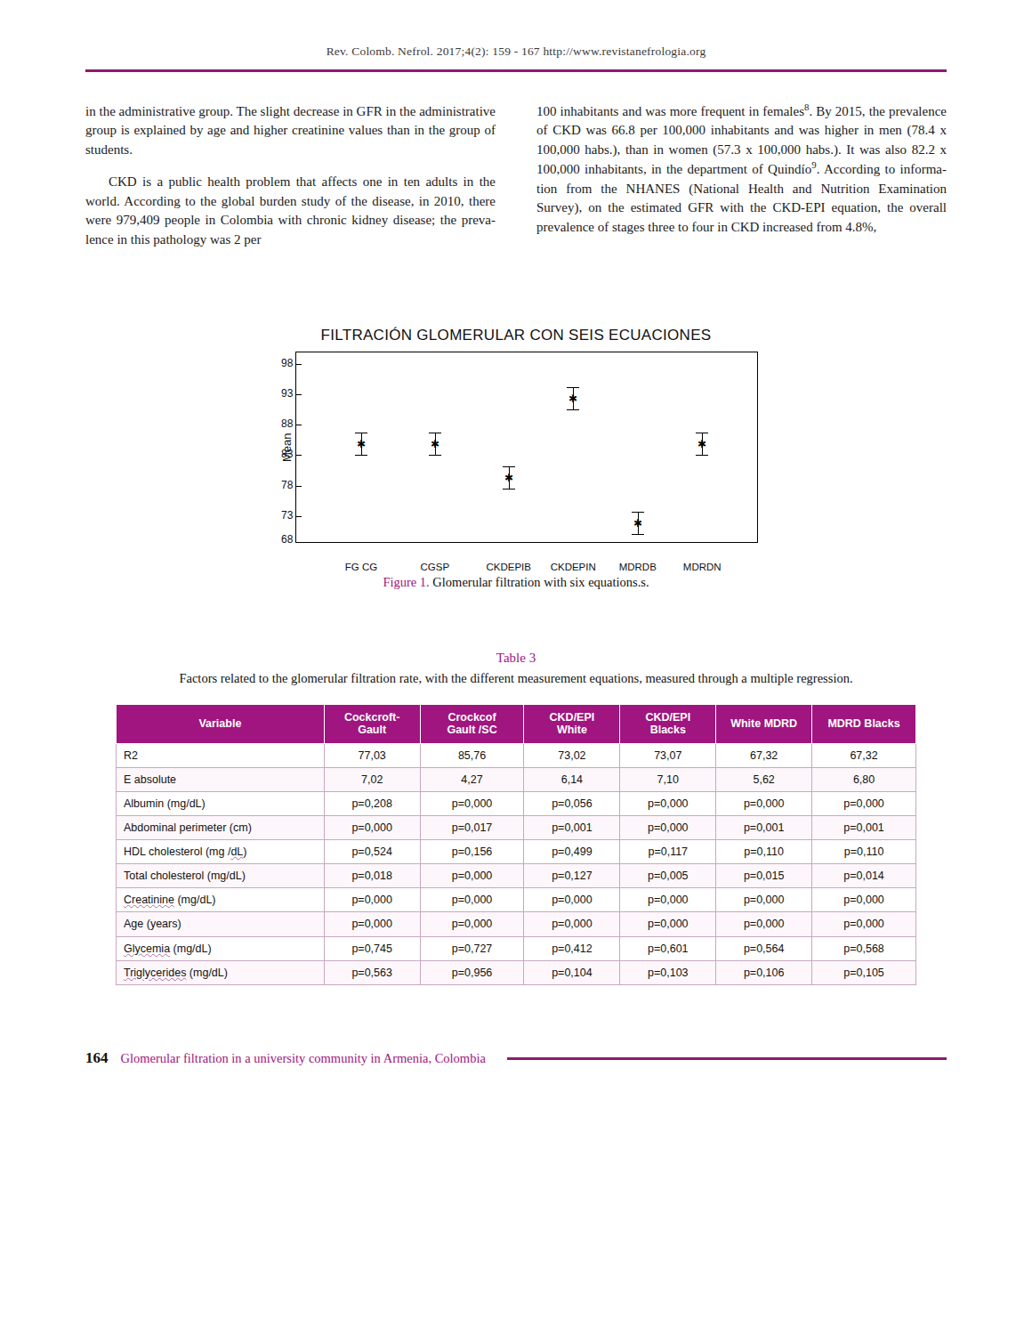Rev. Colomb. Nefrol. 2017;4(2): 159 - 167 http://www.revistanefrologia.org
in the administrative group. The slight decrease in GFR in the administrative group is explained by age and higher creatinine values than in the group of students.
CKD is a public health problem that affects one in ten adults in the world. According to the global burden study of the disease, in 2010, there were 979,409 people in Colombia with chronic kidney disease; the prevalence in this pathology was 2 per
100 inhabitants and was more frequent in females8. By 2015, the prevalence of CKD was 66.8 per 100,000 inhabitants and was higher in men (78.4 x 100,000 habs.), than in women (57.3 x 100,000 habs.). It was also 82.2 x 100,000 inhabitants, in the department of Quindío9. According to information from the NHANES (National Health and Nutrition Examination Survey), on the estimated GFR with the CKD-EPI equation, the overall prevalence of stages three to four in CKD increased from 4.8%,
FILTRACIÓN GLOMERULAR CON SEIS ECUACIONES
Mean
98 93 88 83 78 73 68
✱
✱
✱
✱
✱
✱
FG CG CGSP CKDEPIB CKDEPIN MDRDB MDRDN
Figure 1. Glomerular filtration with six equations.s.
Table 3
Factors related to the glomerular filtration rate, with the different measurement equations, measured through a multiple regression.
| Variable | Cockcroft- Gault | Crockcof Gault /SC | CKD/EPI White | CKD/EPI Blacks | White MDRD | MDRD Blacks |
| --- | --- | --- | --- | --- | --- | --- |
| R2 | 77,03 | 85,76 | 73,02 | 73,07 | 67,32 | 67,32 |
| E absolute | 7,02 | 4,27 | 6,14 | 7,10 | 5,62 | 6,80 |
| Albumin (mg/dL) | p=0,208 | p=0,000 | p=0,056 | p=0,000 | p=0,000 | p=0,000 |
| Abdominal perimeter (cm) | p=0,000 | p=0,017 | p=0,001 | p=0,000 | p=0,001 | p=0,001 |
| HDL cholesterol (mg / dL ) | p=0,524 | p=0,156 | p=0,499 | p=0,117 | p=0,110 | p=0,110 |
| Total cholesterol (mg/dL) | p=0,018 | p=0,000 | p=0,127 | p=0,005 | p=0,015 | p=0,014 |
| Creatinine (mg/dL) | p=0,000 | p=0,000 | p=0,000 | p=0,000 | p=0,000 | p=0,000 |
| Age (years) | p=0,000 | p=0,000 | p=0,000 | p=0,000 | p=0,000 | p=0,000 |
| Glycemia (mg/dL) | p=0,745 | p=0,727 | p=0,412 | p=0,601 | p=0,564 | p=0,568 |
| Triglycerides (mg/dL) | p=0,563 | p=0,956 | p=0,104 | p=0,103 | p=0,106 | p=0,105 |
164 Glomerular filtration in a university community in Armenia, Colombia